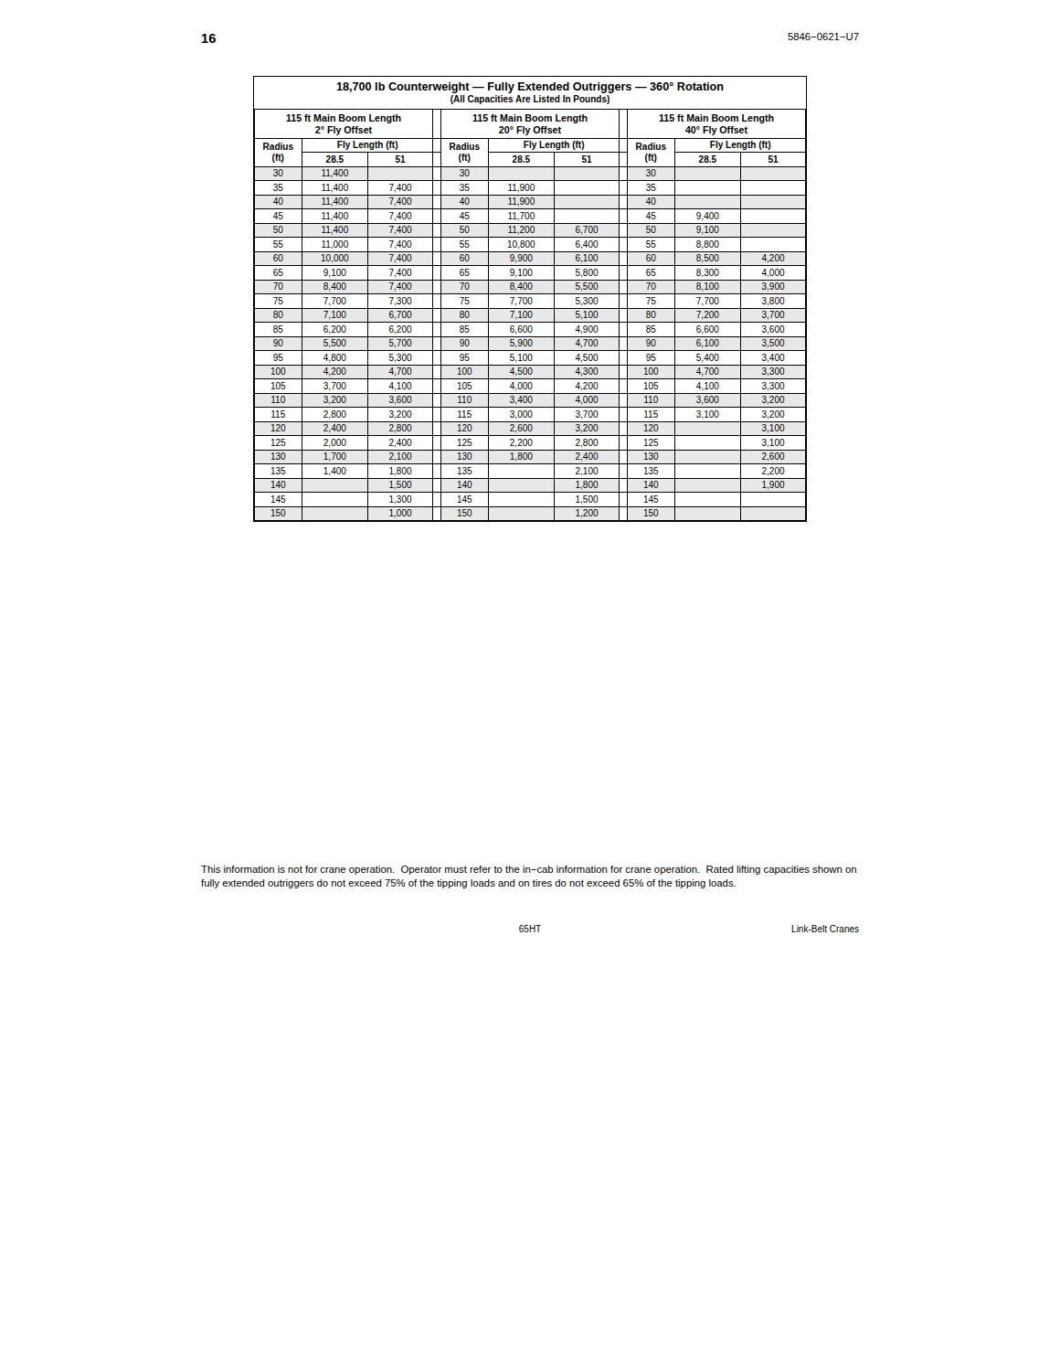16
5846−0621−U7
| 18,700 lb Counterweight — Fully Extended Outriggers — 360° Rotation (All Capacities Are Listed In Pounds) |
| --- |
| 115 ft Main Boom Length 2° Fly Offset | | 115 ft Main Boom Length 20° Fly Offset | | 115 ft Main Boom Length 40° Fly Offset |
| Radius (ft) | Fly Length (ft) | | Radius (ft) | Fly Length (ft) | | Radius (ft) | Fly Length (ft) |
| 28.5 | 51 | | 28.5 | 51 | | 28.5 | 51 |
| 30 | 11,400 | | | 30 | | | | 30 | | |
| 35 | 11,400 | 7,400 | | 35 | 11,900 | | | 35 | | |
| 40 | 11,400 | 7,400 | | 40 | 11,900 | | | 40 | | |
| 45 | 11,400 | 7,400 | | 45 | 11,700 | | | 45 | 9,400 | |
| 50 | 11,400 | 7,400 | | 50 | 11,200 | 6,700 | | 50 | 9,100 | |
| 55 | 11,000 | 7,400 | | 55 | 10,800 | 6,400 | | 55 | 8,800 | |
| 60 | 10,000 | 7,400 | | 60 | 9,900 | 6,100 | | 60 | 8,500 | 4,200 |
| 65 | 9,100 | 7,400 | | 65 | 9,100 | 5,800 | | 65 | 8,300 | 4,000 |
| 70 | 8,400 | 7,400 | | 70 | 8,400 | 5,500 | | 70 | 8,100 | 3,900 |
| 75 | 7,700 | 7,300 | | 75 | 7,700 | 5,300 | | 75 | 7,700 | 3,800 |
| 80 | 7,100 | 6,700 | | 80 | 7,100 | 5,100 | | 80 | 7,200 | 3,700 |
| 85 | 6,200 | 6,200 | | 85 | 6,600 | 4,900 | | 85 | 6,600 | 3,600 |
| 90 | 5,500 | 5,700 | | 90 | 5,900 | 4,700 | | 90 | 6,100 | 3,500 |
| 95 | 4,800 | 5,300 | | 95 | 5,100 | 4,500 | | 95 | 5,400 | 3,400 |
| 100 | 4,200 | 4,700 | | 100 | 4,500 | 4,300 | | 100 | 4,700 | 3,300 |
| 105 | 3,700 | 4,100 | | 105 | 4,000 | 4,200 | | 105 | 4,100 | 3,300 |
| 110 | 3,200 | 3,600 | | 110 | 3,400 | 4,000 | | 110 | 3,600 | 3,200 |
| 115 | 2,800 | 3,200 | | 115 | 3,000 | 3,700 | | 115 | 3,100 | 3,200 |
| 120 | 2,400 | 2,800 | | 120 | 2,600 | 3,200 | | 120 | | 3,100 |
| 125 | 2,000 | 2,400 | | 125 | 2,200 | 2,800 | | 125 | | 3,100 |
| 130 | 1,700 | 2,100 | | 130 | 1,800 | 2,400 | | 130 | | 2,600 |
| 135 | 1,400 | 1,800 | | 135 | | 2,100 | | 135 | | 2,200 |
| 140 | | 1,500 | | 140 | | 1,800 | | 140 | | 1,900 |
| 145 | | 1,300 | | 145 | | 1,500 | | 145 | | |
| 150 | | 1,000 | | 150 | | 1,200 | | 150 | | |
This information is not for crane operation. Operator must refer to the in−cab information for crane operation. Rated lifting capacities shown on fully extended outriggers do not exceed 75% of the tipping loads and on tires do not exceed 65% of the tipping loads.
65HT
Link-Belt Cranes